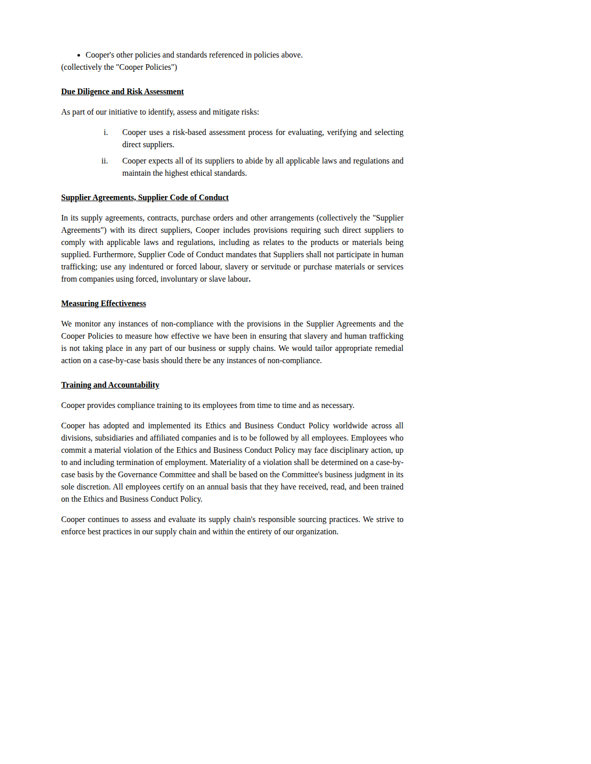Cooper's other policies and standards referenced in policies above.
(collectively the "Cooper Policies")
Due Diligence and Risk Assessment
As part of our initiative to identify, assess and mitigate risks:
Cooper uses a risk-based assessment process for evaluating, verifying and selecting direct suppliers.
Cooper expects all of its suppliers to abide by all applicable laws and regulations and maintain the highest ethical standards.
Supplier Agreements, Supplier Code of Conduct
In its supply agreements, contracts, purchase orders and other arrangements (collectively the "Supplier Agreements") with its direct suppliers, Cooper includes provisions requiring such direct suppliers to comply with applicable laws and regulations, including as relates to the products or materials being supplied. Furthermore, Supplier Code of Conduct mandates that Suppliers shall not participate in human trafficking; use any indentured or forced labour, slavery or servitude or purchase materials or services from companies using forced, involuntary or slave labour.
Measuring Effectiveness
We monitor any instances of non-compliance with the provisions in the Supplier Agreements and the Cooper Policies to measure how effective we have been in ensuring that slavery and human trafficking is not taking place in any part of our business or supply chains. We would tailor appropriate remedial action on a case-by-case basis should there be any instances of non-compliance.
Training and Accountability
Cooper provides compliance training to its employees from time to time and as necessary.
Cooper has adopted and implemented its Ethics and Business Conduct Policy worldwide across all divisions, subsidiaries and affiliated companies and is to be followed by all employees. Employees who commit a material violation of the Ethics and Business Conduct Policy may face disciplinary action, up to and including termination of employment. Materiality of a violation shall be determined on a case-by-case basis by the Governance Committee and shall be based on the Committee's business judgment in its sole discretion. All employees certify on an annual basis that they have received, read, and been trained on the Ethics and Business Conduct Policy.
Cooper continues to assess and evaluate its supply chain's responsible sourcing practices. We strive to enforce best practices in our supply chain and within the entirety of our organization.